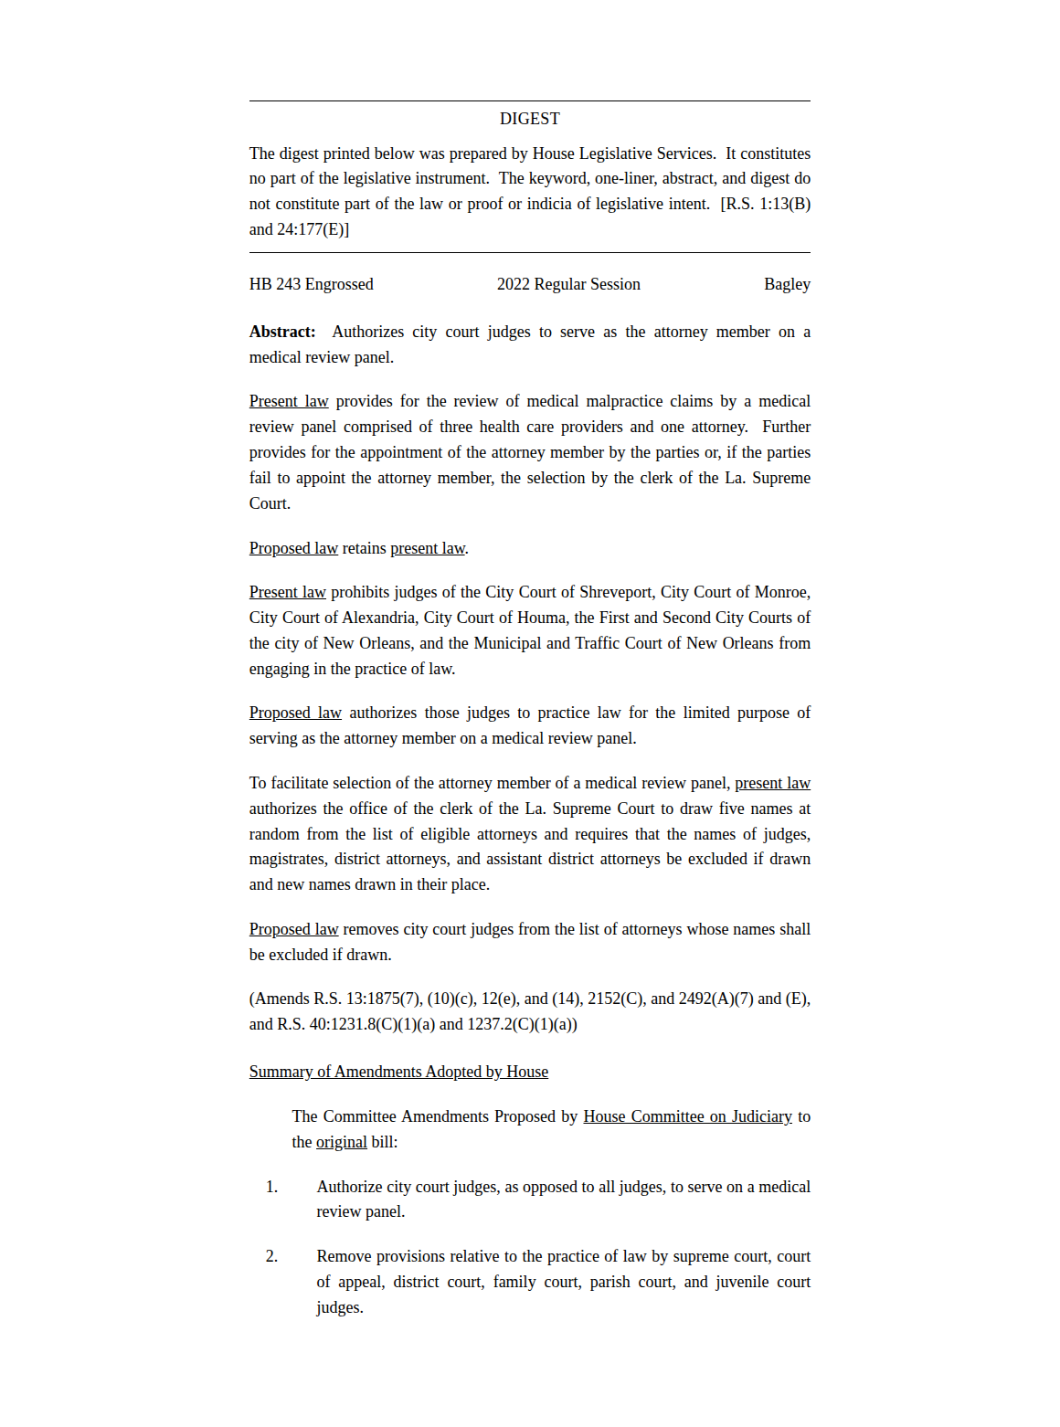DIGEST
The digest printed below was prepared by House Legislative Services. It constitutes no part of the legislative instrument. The keyword, one-liner, abstract, and digest do not constitute part of the law or proof or indicia of legislative intent. [R.S. 1:13(B) and 24:177(E)]
HB 243 Engrossed 2022 Regular Session Bagley
Abstract: Authorizes city court judges to serve as the attorney member on a medical review panel.
Present law provides for the review of medical malpractice claims by a medical review panel comprised of three health care providers and one attorney. Further provides for the appointment of the attorney member by the parties or, if the parties fail to appoint the attorney member, the selection by the clerk of the La. Supreme Court.
Proposed law retains present law.
Present law prohibits judges of the City Court of Shreveport, City Court of Monroe, City Court of Alexandria, City Court of Houma, the First and Second City Courts of the city of New Orleans, and the Municipal and Traffic Court of New Orleans from engaging in the practice of law.
Proposed law authorizes those judges to practice law for the limited purpose of serving as the attorney member on a medical review panel.
To facilitate selection of the attorney member of a medical review panel, present law authorizes the office of the clerk of the La. Supreme Court to draw five names at random from the list of eligible attorneys and requires that the names of judges, magistrates, district attorneys, and assistant district attorneys be excluded if drawn and new names drawn in their place.
Proposed law removes city court judges from the list of attorneys whose names shall be excluded if drawn.
(Amends R.S. 13:1875(7), (10)(c), 12(e), and (14), 2152(C), and 2492(A)(7) and (E), and R.S. 40:1231.8(C)(1)(a) and 1237.2(C)(1)(a))
Summary of Amendments Adopted by House
The Committee Amendments Proposed by House Committee on Judiciary to the original bill:
Authorize city court judges, as opposed to all judges, to serve on a medical review panel.
Remove provisions relative to the practice of law by supreme court, court of appeal, district court, family court, parish court, and juvenile court judges.